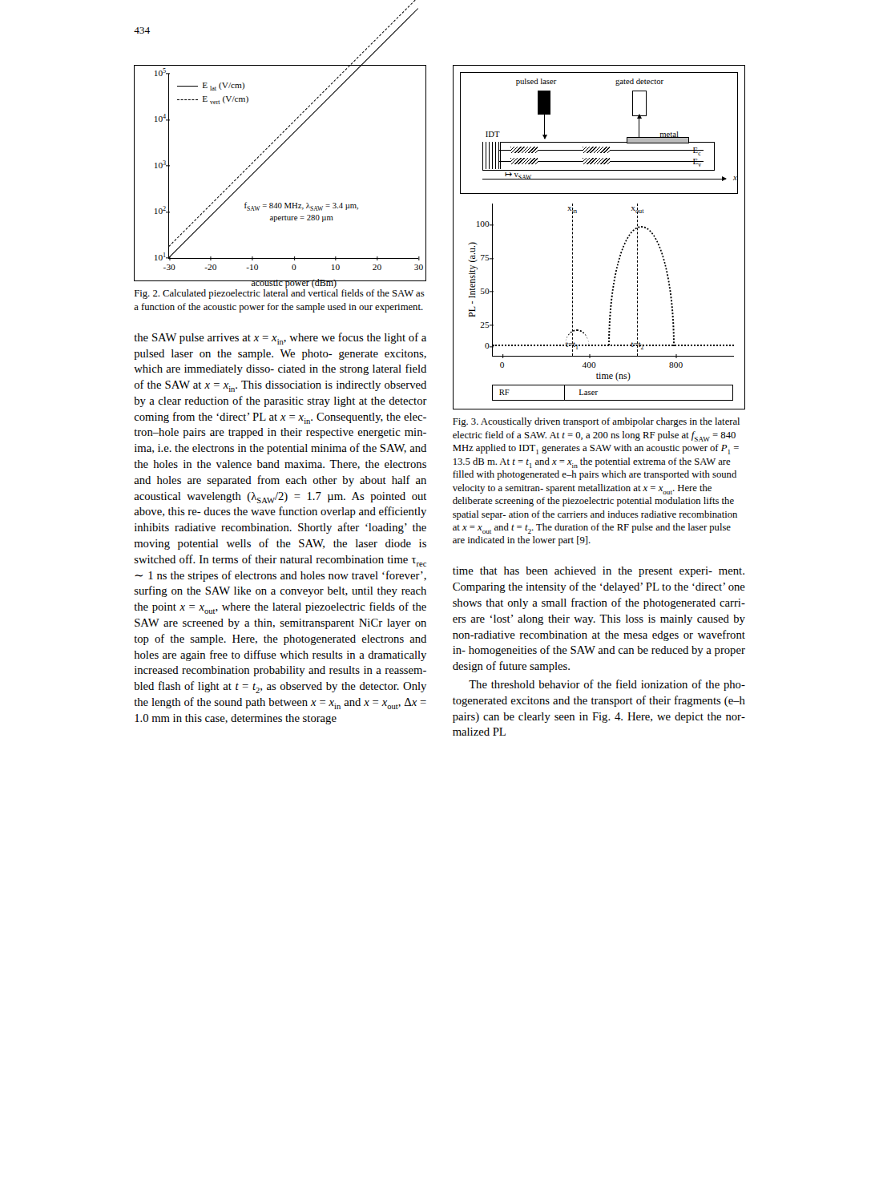434
105
104
103
102
101
-30
-20
-10
0
10
20
30
E lat (V/cm)
E vert (V/cm)
fSAW = 840 MHz, λSAW = 3.4 µm,
aperture = 280 µm
acoustic power (dBm)
Fig. 2. Calculated piezoelectric lateral and vertical fields of the SAW as a function of the acoustic power for the sample used in our experiment.
the SAW pulse arrives at x = xin, where we focus the light of a pulsed laser on the sample. We photo- generate excitons, which are immediately disso- ciated in the strong lateral field of the SAW at x = xin. This dissociation is indirectly observed by a clear reduction of the parasitic stray light at the detector coming from the ‘direct’ PL at x = xin. Consequently, the electron–hole pairs are trapped in their respective energetic minima, i.e. the electrons in the potential minima of the SAW, and the holes in the valence band maxima. There, the electrons and holes are separated from each other by about half an acoustical wavelength (λSAW/2) = 1.7 µm. As pointed out above, this re- duces the wave function overlap and efficiently inhibits radiative recombination. Shortly after ‘loading’ the moving potential wells of the SAW, the laser diode is switched off. In terms of their natural recombination time τrec ∼ 1 ns the stripes of electrons and holes now travel ‘forever’, surfing on the SAW like on a conveyor belt, until they reach the point x = xout, where the lateral piezoelectric fields of the SAW are screened by a thin, semitransparent NiCr layer on top of the sample. Here, the photogenerated electrons and holes are again free to diffuse which results in a dramatically increased recombination probability and results in a reassembled flash of light at t = t2, as observed by the detector. Only the length of the sound path between x = xin and x = xout, Δx = 1.0 mm in this case, determines the storage
pulsed laser
gated detector
IDT
metal
Ec
Ev
↦ vSAW
x
100
75
50
25
0
PL - Intensity (a.u.)
0
400
800
time (ns)
xin
xout
t=t1
t=t2
RF
Laser
Fig. 3. Acoustically driven transport of ambipolar charges in the lateral electric field of a SAW. At t = 0, a 200 ns long RF pulse at fSAW = 840 MHz applied to IDT1 generates a SAW with an acoustic power of P1 = 13.5 dB m. At t = t1 and x = xin the potential extrema of the SAW are filled with photogenerated e–h pairs which are transported with sound velocity to a semitran- sparent metallization at x = xout. Here the deliberate screening of the piezoelectric potential modulation lifts the spatial separ- ation of the carriers and induces radiative recombination at x = xout and t = t2. The duration of the RF pulse and the laser pulse are indicated in the lower part [9].
time that has been achieved in the present experi- ment. Comparing the intensity of the ‘delayed’ PL to the ‘direct’ one shows that only a small fraction of the photogenerated carriers are ‘lost’ along their way. This loss is mainly caused by non-radiative recombination at the mesa edges or wavefront in- homogeneities of the SAW and can be reduced by a proper design of future samples.
The threshold behavior of the field ionization of the photogenerated excitons and the transport of their fragments (e–h pairs) can be clearly seen in Fig. 4. Here, we depict the normalized PL